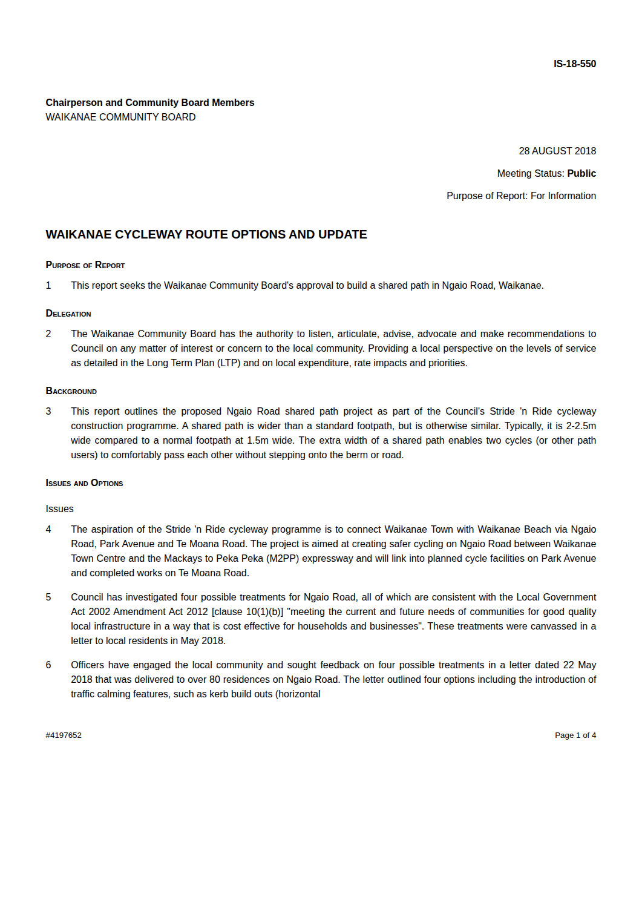IS-18-550
Chairperson and Community Board Members
WAIKANAE COMMUNITY BOARD
28 AUGUST 2018
Meeting Status: Public
Purpose of Report: For Information
WAIKANAE CYCLEWAY ROUTE OPTIONS AND UPDATE
Purpose of Report
1 This report seeks the Waikanae Community Board's approval to build a shared path in Ngaio Road, Waikanae.
Delegation
2 The Waikanae Community Board has the authority to listen, articulate, advise, advocate and make recommendations to Council on any matter of interest or concern to the local community. Providing a local perspective on the levels of service as detailed in the Long Term Plan (LTP) and on local expenditure, rate impacts and priorities.
Background
3 This report outlines the proposed Ngaio Road shared path project as part of the Council's Stride 'n Ride cycleway construction programme. A shared path is wider than a standard footpath, but is otherwise similar. Typically, it is 2-2.5m wide compared to a normal footpath at 1.5m wide. The extra width of a shared path enables two cycles (or other path users) to comfortably pass each other without stepping onto the berm or road.
Issues and Options
Issues
4 The aspiration of the Stride 'n Ride cycleway programme is to connect Waikanae Town with Waikanae Beach via Ngaio Road, Park Avenue and Te Moana Road. The project is aimed at creating safer cycling on Ngaio Road between Waikanae Town Centre and the Mackays to Peka Peka (M2PP) expressway and will link into planned cycle facilities on Park Avenue and completed works on Te Moana Road.
5 Council has investigated four possible treatments for Ngaio Road, all of which are consistent with the Local Government Act 2002 Amendment Act 2012 [clause 10(1)(b)] "meeting the current and future needs of communities for good quality local infrastructure in a way that is cost effective for households and businesses". These treatments were canvassed in a letter to local residents in May 2018.
6 Officers have engaged the local community and sought feedback on four possible treatments in a letter dated 22 May 2018 that was delivered to over 80 residences on Ngaio Road. The letter outlined four options including the introduction of traffic calming features, such as kerb build outs (horizontal
#4197652 Page 1 of 4